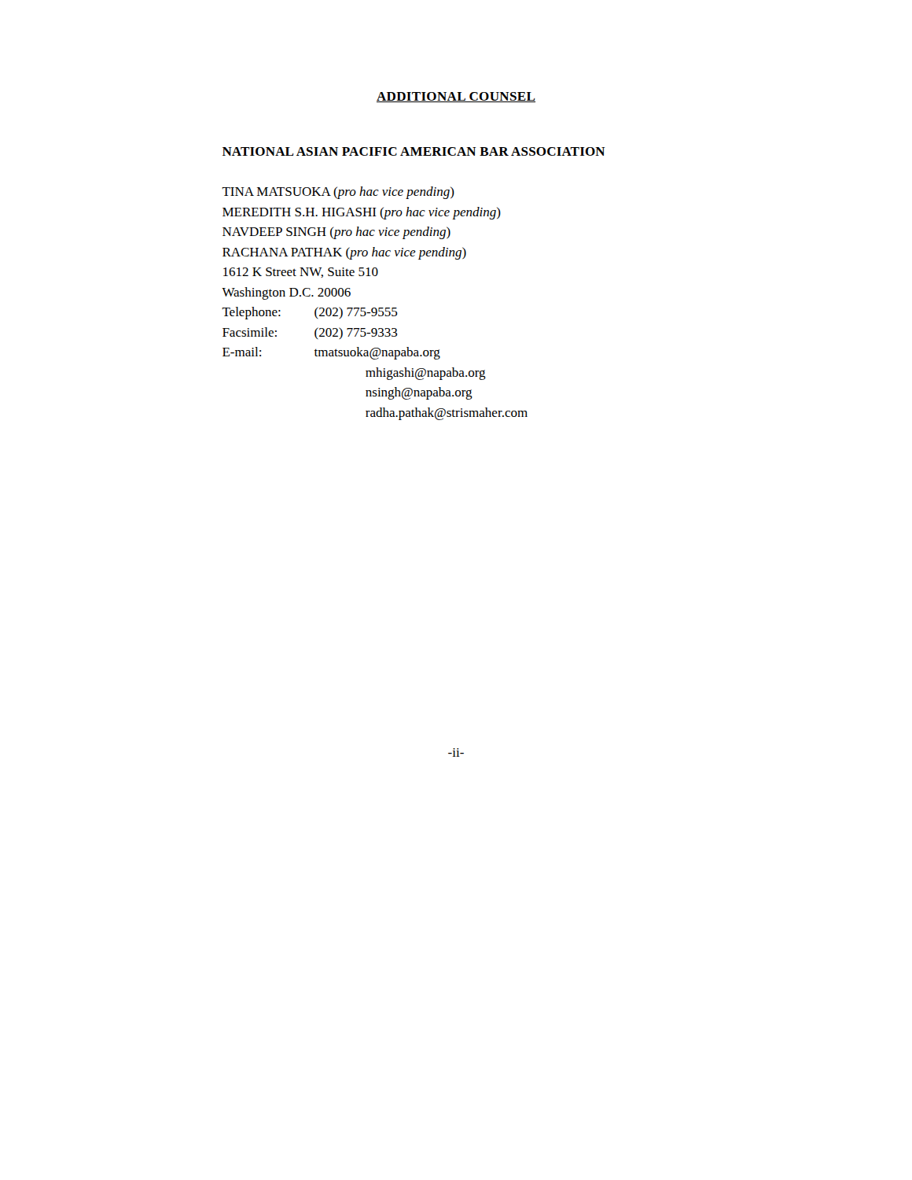ADDITIONAL COUNSEL
NATIONAL ASIAN PACIFIC AMERICAN BAR ASSOCIATION
TINA MATSUOKA (pro hac vice pending)
MEREDITH S.H. HIGASHI (pro hac vice pending)
NAVDEEP SINGH (pro hac vice pending)
RACHANA PATHAK (pro hac vice pending)
1612 K Street NW, Suite 510
Washington D.C. 20006
Telephone:(202) 775-9555
Facsimile:(202) 775-9333
E-mail: tmatsuoka@napaba.org
mhigashi@napaba.org
nsingh@napaba.org
radha.pathak@strismaher.com
-ii-